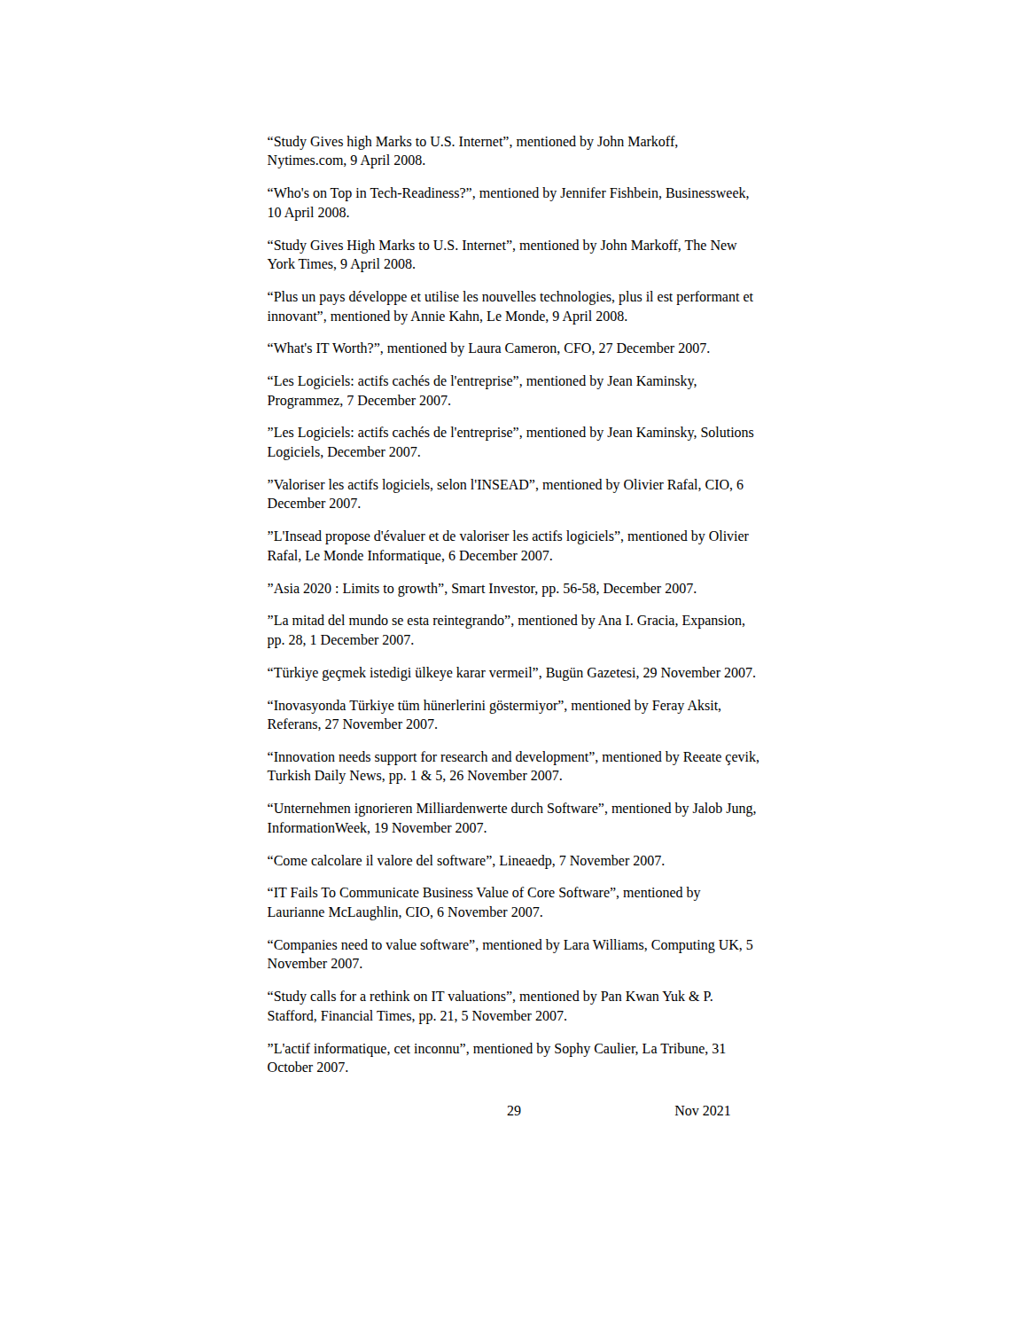“Study Gives high Marks to U.S. Internet”, mentioned by John Markoff, Nytimes.com, 9 April 2008.
“Who's on Top in Tech-Readiness?”, mentioned by Jennifer Fishbein, Businessweek, 10 April 2008.
“Study Gives High Marks to U.S. Internet”, mentioned by John Markoff, The New York Times, 9 April 2008.
“Plus un pays développe et utilise les nouvelles technologies, plus il est performant et innovant”, mentioned by Annie Kahn, Le Monde, 9 April 2008.
“What's IT Worth?”, mentioned by Laura Cameron, CFO, 27 December 2007.
“Les Logiciels: actifs cachés de l'entreprise”, mentioned by Jean Kaminsky, Programmez, 7 December 2007.
”Les Logiciels: actifs cachés de l'entreprise”, mentioned by Jean Kaminsky, Solutions Logiciels, December 2007.
”Valoriser les actifs logiciels, selon l'INSEAD”, mentioned by Olivier Rafal, CIO, 6 December 2007.
”L'Insead propose d'évaluer et de valoriser les actifs logiciels”, mentioned by Olivier Rafal, Le Monde Informatique, 6 December 2007.
”Asia 2020 : Limits to growth”, Smart Investor, pp. 56-58, December 2007.
”La mitad del mundo se esta reintegrando”, mentioned by Ana I. Gracia, Expansion, pp. 28, 1 December 2007.
“Türkiye geçmek istedigi ülkeye karar vermeil”, Bugün Gazetesi, 29 November 2007.
“Inovasyonda Türkiye tüm hünerlerini göstermiyor”, mentioned by Feray Aksit, Referans, 27 November 2007.
“Innovation needs support for research and development”, mentioned by Reeate çevik, Turkish Daily News, pp. 1 & 5, 26 November 2007.
“Unternehmen ignorieren Milliardenwerte durch Software”, mentioned by Jalob Jung, InformationWeek, 19 November 2007.
“Come calcolare il valore del software”, Lineaedp, 7 November 2007.
“IT Fails To Communicate Business Value of Core Software”, mentioned by Laurianne McLaughlin, CIO, 6 November 2007.
“Companies need to value software”, mentioned by Lara Williams, Computing UK, 5 November 2007.
“Study calls for a rethink on IT valuations”, mentioned by Pan Kwan Yuk & P. Stafford, Financial Times, pp. 21, 5 November 2007.
”L'actif informatique, cet inconnu”, mentioned by Sophy Caulier, La Tribune, 31 October 2007.
29 Nov 2021